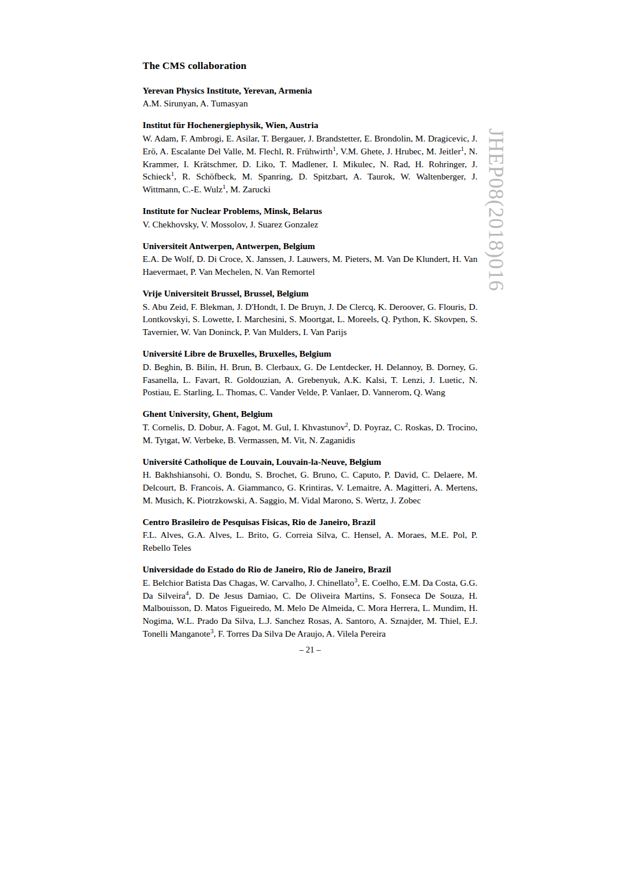JHEP08(2018)016
The CMS collaboration
Yerevan Physics Institute, Yerevan, Armenia
A.M. Sirunyan, A. Tumasyan
Institut für Hochenergiephysik, Wien, Austria
W. Adam, F. Ambrogi, E. Asilar, T. Bergauer, J. Brandstetter, E. Brondolin, M. Dragicevic, J. Erö, A. Escalante Del Valle, M. Flechl, R. Frühwirth1, V.M. Ghete, J. Hrubec, M. Jeitler1, N. Krammer, I. Krätschmer, D. Liko, T. Madlener, I. Mikulec, N. Rad, H. Rohringer, J. Schieck1, R. Schöfbeck, M. Spanring, D. Spitzbart, A. Taurok, W. Waltenberger, J. Wittmann, C.-E. Wulz1, M. Zarucki
Institute for Nuclear Problems, Minsk, Belarus
V. Chekhovsky, V. Mossolov, J. Suarez Gonzalez
Universiteit Antwerpen, Antwerpen, Belgium
E.A. De Wolf, D. Di Croce, X. Janssen, J. Lauwers, M. Pieters, M. Van De Klundert, H. Van Haevermaet, P. Van Mechelen, N. Van Remortel
Vrije Universiteit Brussel, Brussel, Belgium
S. Abu Zeid, F. Blekman, J. D'Hondt, I. De Bruyn, J. De Clercq, K. Deroover, G. Flouris, D. Lontkovskyi, S. Lowette, I. Marchesini, S. Moortgat, L. Moreels, Q. Python, K. Skovpen, S. Tavernier, W. Van Doninck, P. Van Mulders, I. Van Parijs
Université Libre de Bruxelles, Bruxelles, Belgium
D. Beghin, B. Bilin, H. Brun, B. Clerbaux, G. De Lentdecker, H. Delannoy, B. Dorney, G. Fasanella, L. Favart, R. Goldouzian, A. Grebenyuk, A.K. Kalsi, T. Lenzi, J. Luetic, N. Postiau, E. Starling, L. Thomas, C. Vander Velde, P. Vanlaer, D. Vannerom, Q. Wang
Ghent University, Ghent, Belgium
T. Cornelis, D. Dobur, A. Fagot, M. Gul, I. Khvastunov2, D. Poyraz, C. Roskas, D. Trocino, M. Tytgat, W. Verbeke, B. Vermassen, M. Vit, N. Zaganidis
Université Catholique de Louvain, Louvain-la-Neuve, Belgium
H. Bakhshiansohi, O. Bondu, S. Brochet, G. Bruno, C. Caputo, P. David, C. Delaere, M. Delcourt, B. Francois, A. Giammanco, G. Krintiras, V. Lemaitre, A. Magitteri, A. Mertens, M. Musich, K. Piotrzkowski, A. Saggio, M. Vidal Marono, S. Wertz, J. Zobec
Centro Brasileiro de Pesquisas Fisicas, Rio de Janeiro, Brazil
F.L. Alves, G.A. Alves, L. Brito, G. Correia Silva, C. Hensel, A. Moraes, M.E. Pol, P. Rebello Teles
Universidade do Estado do Rio de Janeiro, Rio de Janeiro, Brazil
E. Belchior Batista Das Chagas, W. Carvalho, J. Chinellato3, E. Coelho, E.M. Da Costa, G.G. Da Silveira4, D. De Jesus Damiao, C. De Oliveira Martins, S. Fonseca De Souza, H. Malbouisson, D. Matos Figueiredo, M. Melo De Almeida, C. Mora Herrera, L. Mundim, H. Nogima, W.L. Prado Da Silva, L.J. Sanchez Rosas, A. Santoro, A. Sznajder, M. Thiel, E.J. Tonelli Manganote3, F. Torres Da Silva De Araujo, A. Vilela Pereira
– 21 –